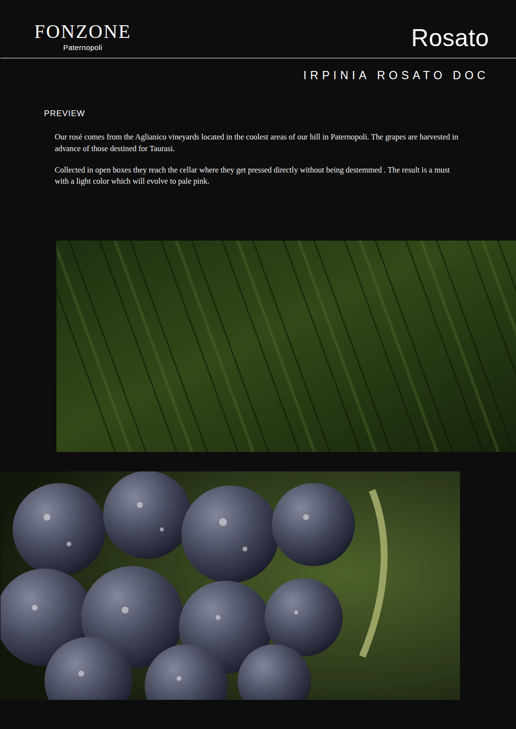FONZONE
Paternopoli
Rosato
IRPINIA ROSATO DOC
PREVIEW
Our rosé comes from the Aglianico vineyards located in the coolest areas of our hill in Paternopoli. The grapes are harvested in advance of those destined for Taurasi.
Collected in open boxes they reach the cellar where they get pressed directly without being destemmed . The result is a must with a light color which will evolve to pale pink.